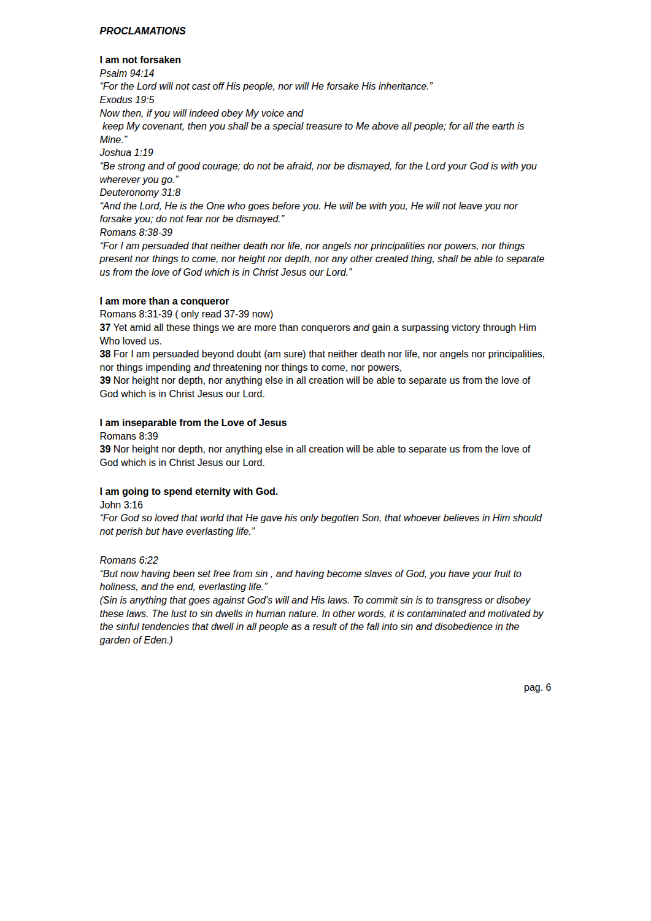PROCLAMATIONS
I am not forsaken
Psalm 94:14
“For the Lord will not cast off His people, nor will He forsake His inheritance.”
Exodus 19:5
Now then, if you will indeed obey My voice and
keep My covenant, then you shall be a special treasure to Me above all people; for all the earth is Mine.”
Joshua 1:19
“Be strong and of good courage; do not be afraid, nor be dismayed, for the Lord your God is with you wherever you go.”
Deuteronomy 31:8
“And the Lord, He is the One who goes before you. He will be with you, He will not leave you nor forsake you; do not fear nor be dismayed.”
Romans 8:38-39
“For I am persuaded that neither death nor life, nor angels nor principalities nor powers, nor things present nor things to come, nor height nor depth, nor any other created thing, shall be able to separate us from the love of God which is in Christ Jesus our Lord.”
I am more than a conqueror
Romans 8:31-39 ( only read 37-39 now)
37 Yet amid all these things we are more than conquerors and gain a surpassing victory through Him Who loved us.
38 For I am persuaded beyond doubt (am sure) that neither death nor life, nor angels nor principalities, nor things impending and threatening nor things to come, nor powers,
39 Nor height nor depth, nor anything else in all creation will be able to separate us from the love of God which is in Christ Jesus our Lord.
I am inseparable from the Love of Jesus
Romans 8:39
39 Nor height nor depth, nor anything else in all creation will be able to separate us from the love of God which is in Christ Jesus our Lord.
I am going to spend eternity with God.
John 3:16
“For God so loved that world that He gave his only begotten Son, that whoever believes in Him should not perish but have everlasting life.”
Romans 6:22
“But now having been set free from sin , and having become slaves of God, you have your fruit to holiness, and the end, everlasting life.”
(Sin is anything that goes against God’s will and His laws. To commit sin is to transgress or disobey these laws. The lust to sin dwells in human nature. In other words, it is contaminated and motivated by the sinful tendencies that dwell in all people as a result of the fall into sin and disobedience in the garden of Eden.)
pag. 6